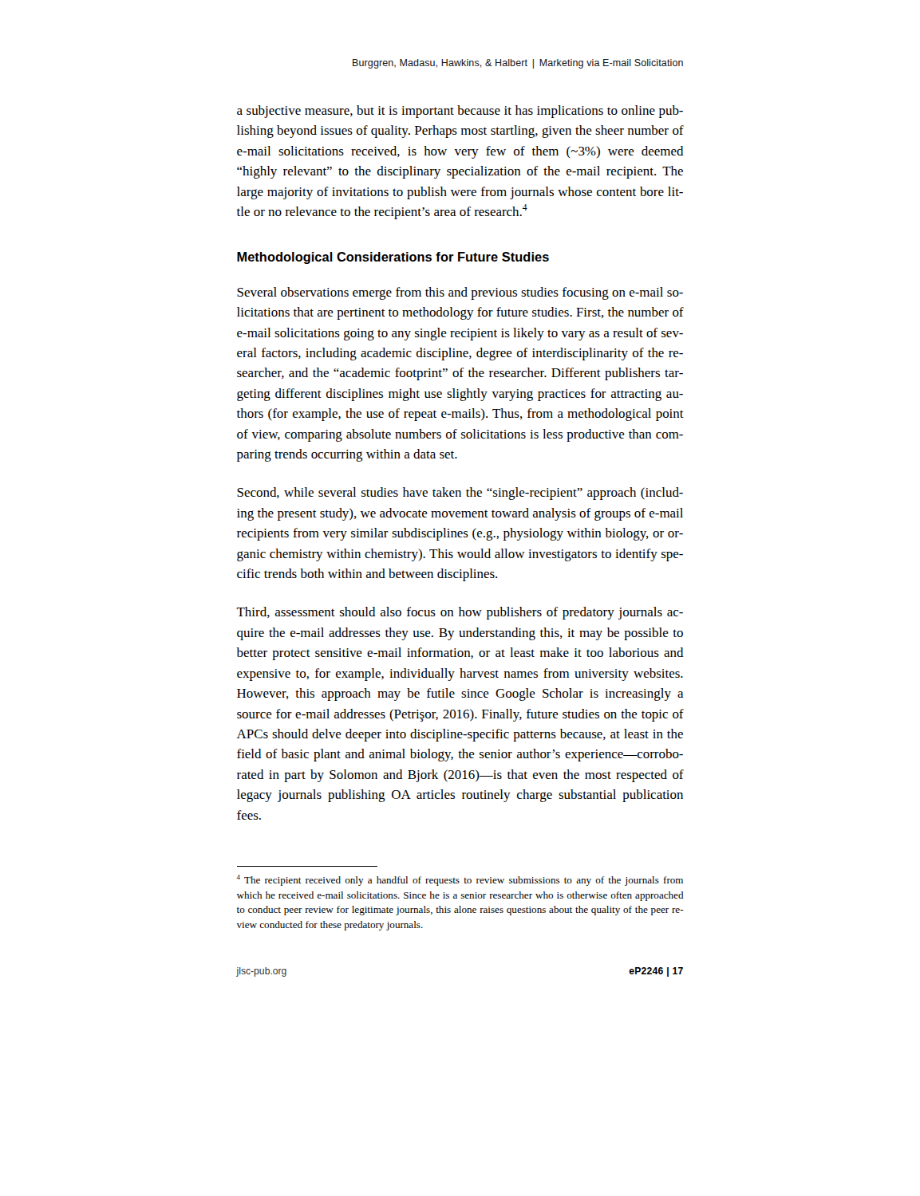Burggren, Madasu, Hawkins, & Halbert|Marketing via E-mail Solicitation
a subjective measure, but it is important because it has implications to online publishing beyond issues of quality. Perhaps most startling, given the sheer number of e-mail solicitations received, is how very few of them (~3%) were deemed “highly relevant” to the disciplinary specialization of the e-mail recipient. The large majority of invitations to publish were from journals whose content bore little or no relevance to the recipient’s area of research.4
Methodological Considerations for Future Studies
Several observations emerge from this and previous studies focusing on e-mail solicitations that are pertinent to methodology for future studies. First, the number of e-mail solicitations going to any single recipient is likely to vary as a result of several factors, including academic discipline, degree of interdisciplinarity of the researcher, and the “academic footprint” of the researcher. Different publishers targeting different disciplines might use slightly varying practices for attracting authors (for example, the use of repeat e-mails). Thus, from a methodological point of view, comparing absolute numbers of solicitations is less productive than comparing trends occurring within a data set.
Second, while several studies have taken the “single-recipient” approach (including the present study), we advocate movement toward analysis of groups of e-mail recipients from very similar subdisciplines (e.g., physiology within biology, or organic chemistry within chemistry). This would allow investigators to identify specific trends both within and between disciplines.
Third, assessment should also focus on how publishers of predatory journals acquire the e-mail addresses they use. By understanding this, it may be possible to better protect sensitive e-mail information, or at least make it too laborious and expensive to, for example, individually harvest names from university websites. However, this approach may be futile since Google Scholar is increasingly a source for e-mail addresses (Petrişor, 2016). Finally, future studies on the topic of APCs should delve deeper into discipline-specific patterns because, at least in the field of basic plant and animal biology, the senior author’s experience—corroborated in part by Solomon and Bjork (2016)—is that even the most respected of legacy journals publishing OA articles routinely charge substantial publication fees.
4 The recipient received only a handful of requests to review submissions to any of the journals from which he received e-mail solicitations. Since he is a senior researcher who is otherwise often approached to conduct peer review for legitimate journals, this alone raises questions about the quality of the peer review conducted for these predatory journals.
jlsc-pub.org
eP2246 | 17